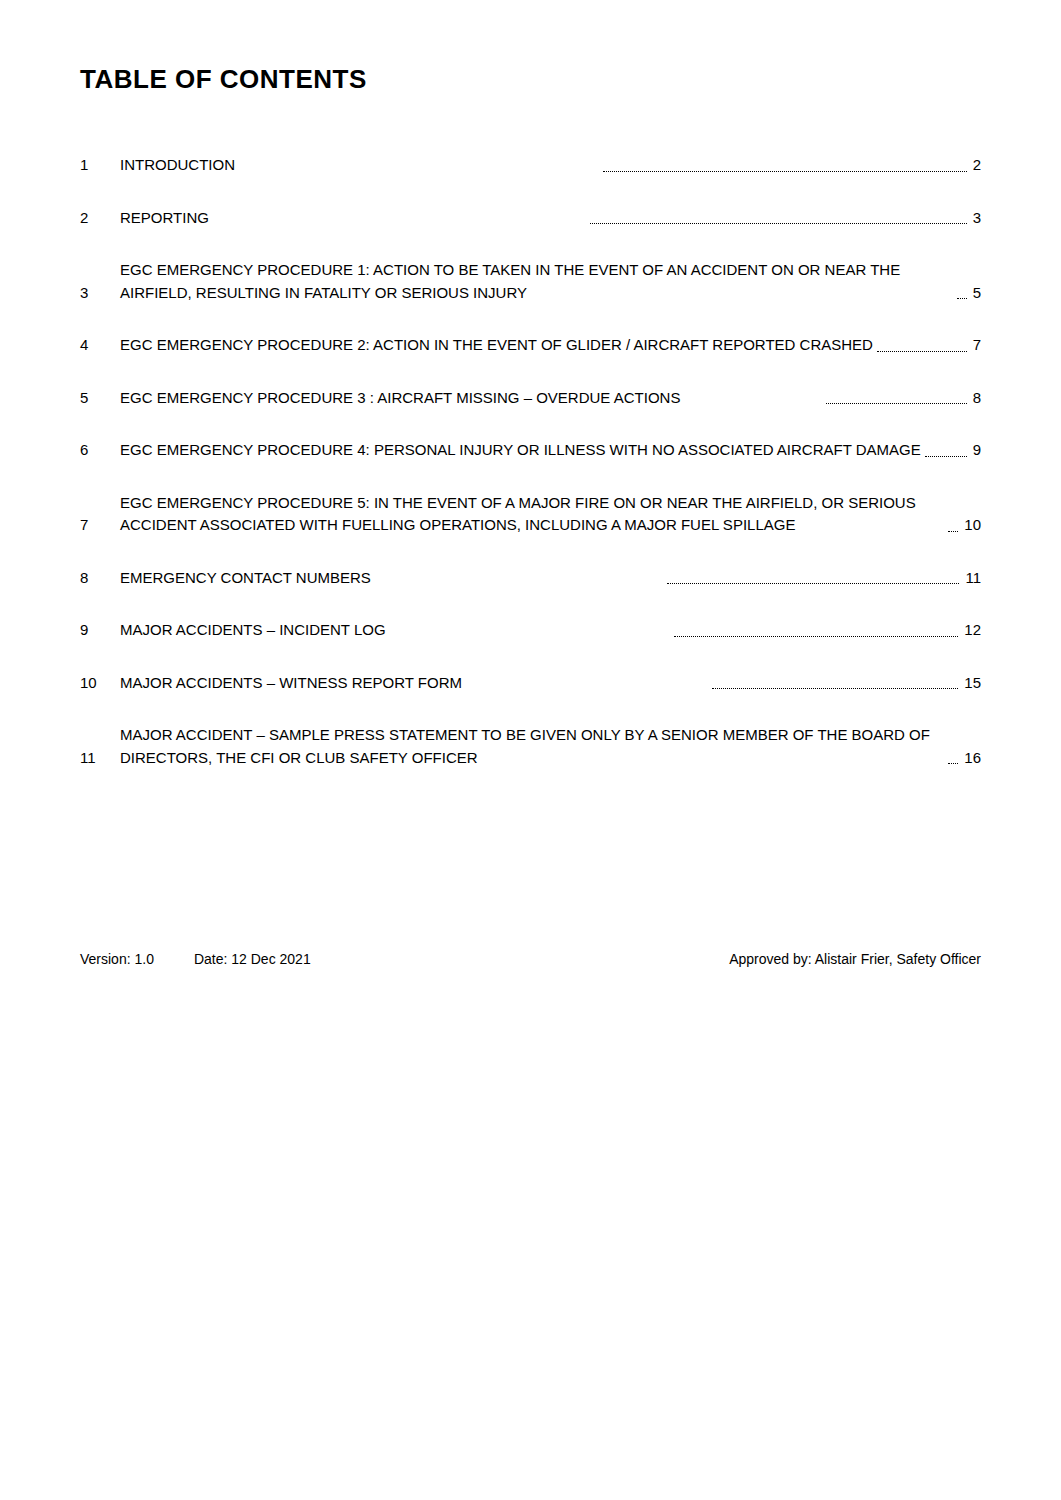TABLE OF CONTENTS
1 INTRODUCTION 2
2 REPORTING 3
3 EGC EMERGENCY PROCEDURE 1: ACTION TO BE TAKEN IN THE EVENT OF AN ACCIDENT ON OR NEAR THE AIRFIELD, RESULTING IN FATALITY OR SERIOUS INJURY 5
4 EGC EMERGENCY PROCEDURE 2: ACTION IN THE EVENT OF GLIDER / AIRCRAFT REPORTED CRASHED 7
5 EGC EMERGENCY PROCEDURE 3 : AIRCRAFT MISSING – OVERDUE ACTIONS 8
6 EGC EMERGENCY PROCEDURE 4: PERSONAL INJURY OR ILLNESS WITH NO ASSOCIATED AIRCRAFT DAMAGE 9
7 EGC EMERGENCY PROCEDURE 5: IN THE EVENT OF A MAJOR FIRE ON OR NEAR THE AIRFIELD, OR SERIOUS ACCIDENT ASSOCIATED WITH FUELLING OPERATIONS, INCLUDING A MAJOR FUEL SPILLAGE 10
8 EMERGENCY CONTACT NUMBERS 11
9 MAJOR ACCIDENTS – INCIDENT LOG 12
10 MAJOR ACCIDENTS – WITNESS REPORT FORM 15
11 MAJOR ACCIDENT – SAMPLE PRESS STATEMENT TO BE GIVEN ONLY BY A SENIOR MEMBER OF THE BOARD OF DIRECTORS, THE CFI OR CLUB SAFETY OFFICER 16
Version: 1.0 Date: 12 Dec 2021 Approved by: Alistair Frier, Safety Officer